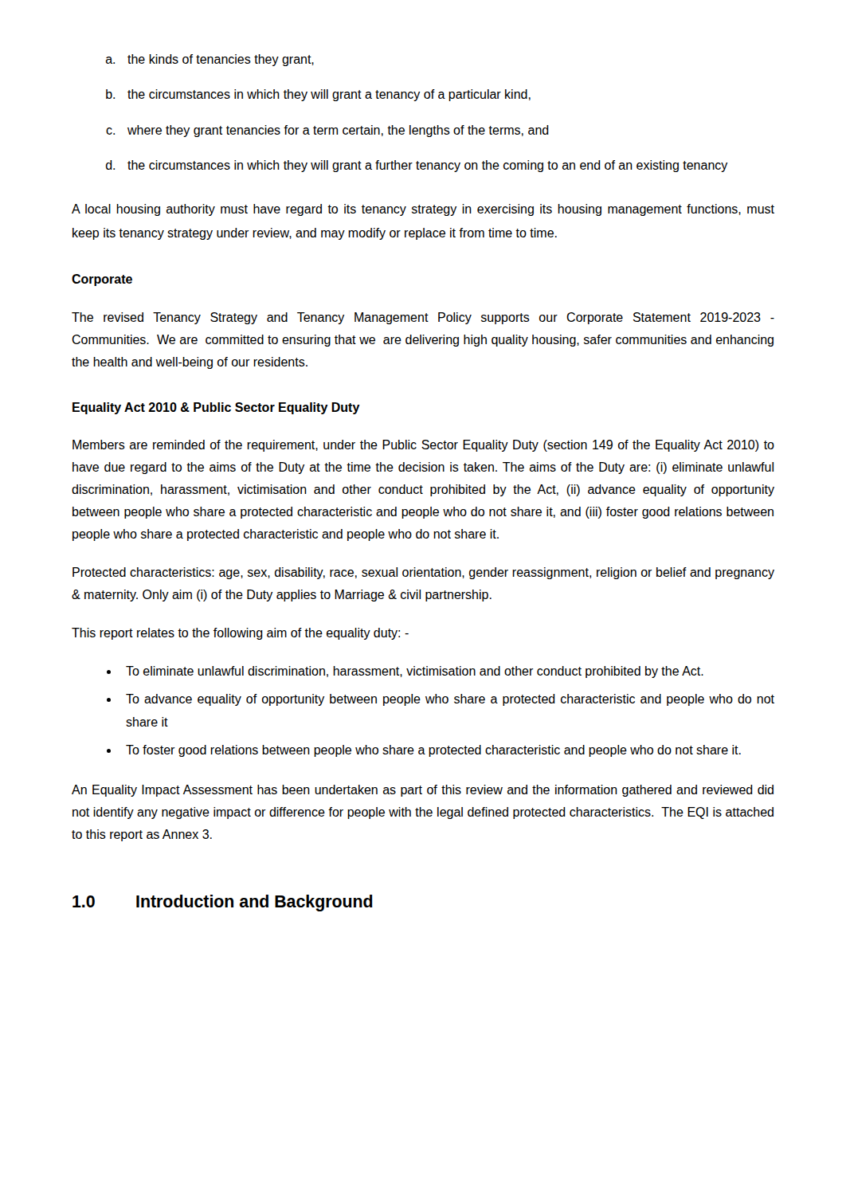the kinds of tenancies they grant,
the circumstances in which they will grant a tenancy of a particular kind,
where they grant tenancies for a term certain, the lengths of the terms, and
the circumstances in which they will grant a further tenancy on the coming to an end of an existing tenancy
A local housing authority must have regard to its tenancy strategy in exercising its housing management functions, must keep its tenancy strategy under review, and may modify or replace it from time to time.
Corporate
The revised Tenancy Strategy and Tenancy Management Policy supports our Corporate Statement 2019-2023 - Communities. We are committed to ensuring that we are delivering high quality housing, safer communities and enhancing the health and well-being of our residents.
Equality Act 2010 & Public Sector Equality Duty
Members are reminded of the requirement, under the Public Sector Equality Duty (section 149 of the Equality Act 2010) to have due regard to the aims of the Duty at the time the decision is taken. The aims of the Duty are: (i) eliminate unlawful discrimination, harassment, victimisation and other conduct prohibited by the Act, (ii) advance equality of opportunity between people who share a protected characteristic and people who do not share it, and (iii) foster good relations between people who share a protected characteristic and people who do not share it.
Protected characteristics: age, sex, disability, race, sexual orientation, gender reassignment, religion or belief and pregnancy & maternity. Only aim (i) of the Duty applies to Marriage & civil partnership.
This report relates to the following aim of the equality duty: -
To eliminate unlawful discrimination, harassment, victimisation and other conduct prohibited by the Act.
To advance equality of opportunity between people who share a protected characteristic and people who do not share it
To foster good relations between people who share a protected characteristic and people who do not share it.
An Equality Impact Assessment has been undertaken as part of this review and the information gathered and reviewed did not identify any negative impact or difference for people with the legal defined protected characteristics. The EQI is attached to this report as Annex 3.
1.0 Introduction and Background